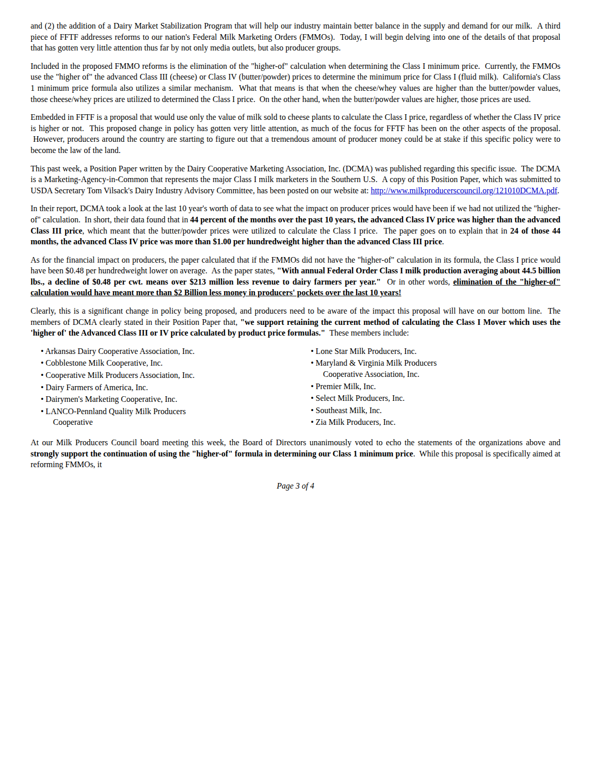and (2) the addition of a Dairy Market Stabilization Program that will help our industry maintain better balance in the supply and demand for our milk. A third piece of FFTF addresses reforms to our nation's Federal Milk Marketing Orders (FMMOs). Today, I will begin delving into one of the details of that proposal that has gotten very little attention thus far by not only media outlets, but also producer groups.
Included in the proposed FMMO reforms is the elimination of the "higher-of" calculation when determining the Class I minimum price. Currently, the FMMOs use the "higher of" the advanced Class III (cheese) or Class IV (butter/powder) prices to determine the minimum price for Class I (fluid milk). California's Class 1 minimum price formula also utilizes a similar mechanism. What that means is that when the cheese/whey values are higher than the butter/powder values, those cheese/whey prices are utilized to determined the Class I price. On the other hand, when the butter/powder values are higher, those prices are used.
Embedded in FFTF is a proposal that would use only the value of milk sold to cheese plants to calculate the Class I price, regardless of whether the Class IV price is higher or not. This proposed change in policy has gotten very little attention, as much of the focus for FFTF has been on the other aspects of the proposal. However, producers around the country are starting to figure out that a tremendous amount of producer money could be at stake if this specific policy were to become the law of the land.
This past week, a Position Paper written by the Dairy Cooperative Marketing Association, Inc. (DCMA) was published regarding this specific issue. The DCMA is a Marketing-Agency-in-Common that represents the major Class I milk marketers in the Southern U.S. A copy of this Position Paper, which was submitted to USDA Secretary Tom Vilsack's Dairy Industry Advisory Committee, has been posted on our website at: http://www.milkproducerscouncil.org/121010DCMA.pdf.
In their report, DCMA took a look at the last 10 year's worth of data to see what the impact on producer prices would have been if we had not utilized the "higher-of" calculation. In short, their data found that in 44 percent of the months over the past 10 years, the advanced Class IV price was higher than the advanced Class III price, which meant that the butter/powder prices were utilized to calculate the Class I price. The paper goes on to explain that in 24 of those 44 months, the advanced Class IV price was more than $1.00 per hundredweight higher than the advanced Class III price.
As for the financial impact on producers, the paper calculated that if the FMMOs did not have the "higher-of" calculation in its formula, the Class I price would have been $0.48 per hundredweight lower on average. As the paper states, "With annual Federal Order Class I milk production averaging about 44.5 billion lbs., a decline of $0.48 per cwt. means over $213 million less revenue to dairy farmers per year." Or in other words, elimination of the "higher-of" calculation would have meant more than $2 Billion less money in producers' pockets over the last 10 years!
Clearly, this is a significant change in policy being proposed, and producers need to be aware of the impact this proposal will have on our bottom line. The members of DCMA clearly stated in their Position Paper that, "we support retaining the current method of calculating the Class I Mover which uses the 'higher of' the Advanced Class III or IV price calculated by product price formulas." These members include:
• Arkansas Dairy Cooperative Association, Inc.
• Cobblestone Milk Cooperative, Inc.
• Cooperative Milk Producers Association, Inc.
• Dairy Farmers of America, Inc.
• Dairymen's Marketing Cooperative, Inc.
• LANCO-Pennland Quality Milk ProducersCooperative
• Lone Star Milk Producers, Inc.
• Maryland & Virginia Milk ProducersCooperative Association, Inc.
• Premier Milk, Inc.
• Select Milk Producers, Inc.
• Southeast Milk, Inc.
• Zia Milk Producers, Inc.
At our Milk Producers Council board meeting this week, the Board of Directors unanimously voted to echo the statements of the organizations above and strongly support the continuation of using the "higher-of" formula in determining our Class 1 minimum price. While this proposal is specifically aimed at reforming FMMOs, it
Page 3 of 4